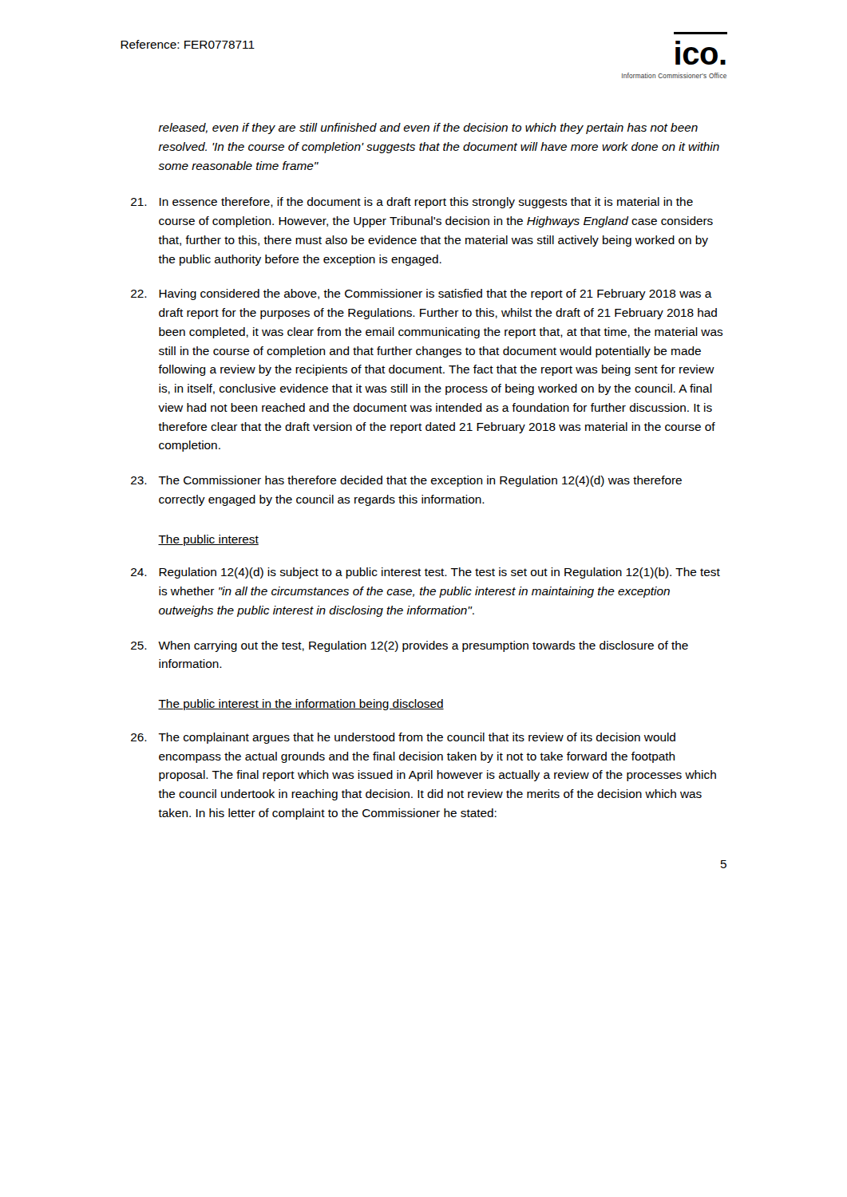Reference: FER0778711
ico.
Information Commissioner's Office
released, even if they are still unfinished and even if the decision to which they pertain has not been resolved. 'In the course of completion' suggests that the document will have more work done on it within some reasonable time frame"
21. In essence therefore, if the document is a draft report this strongly suggests that it is material in the course of completion. However, the Upper Tribunal's decision in the Highways England case considers that, further to this, there must also be evidence that the material was still actively being worked on by the public authority before the exception is engaged.
22. Having considered the above, the Commissioner is satisfied that the report of 21 February 2018 was a draft report for the purposes of the Regulations. Further to this, whilst the draft of 21 February 2018 had been completed, it was clear from the email communicating the report that, at that time, the material was still in the course of completion and that further changes to that document would potentially be made following a review by the recipients of that document. The fact that the report was being sent for review is, in itself, conclusive evidence that it was still in the process of being worked on by the council. A final view had not been reached and the document was intended as a foundation for further discussion. It is therefore clear that the draft version of the report dated 21 February 2018 was material in the course of completion.
23. The Commissioner has therefore decided that the exception in Regulation 12(4)(d) was therefore correctly engaged by the council as regards this information.
The public interest
24. Regulation 12(4)(d) is subject to a public interest test. The test is set out in Regulation 12(1)(b). The test is whether "in all the circumstances of the case, the public interest in maintaining the exception outweighs the public interest in disclosing the information".
25. When carrying out the test, Regulation 12(2) provides a presumption towards the disclosure of the information.
The public interest in the information being disclosed
26. The complainant argues that he understood from the council that its review of its decision would encompass the actual grounds and the final decision taken by it not to take forward the footpath proposal. The final report which was issued in April however is actually a review of the processes which the council undertook in reaching that decision. It did not review the merits of the decision which was taken. In his letter of complaint to the Commissioner he stated:
5